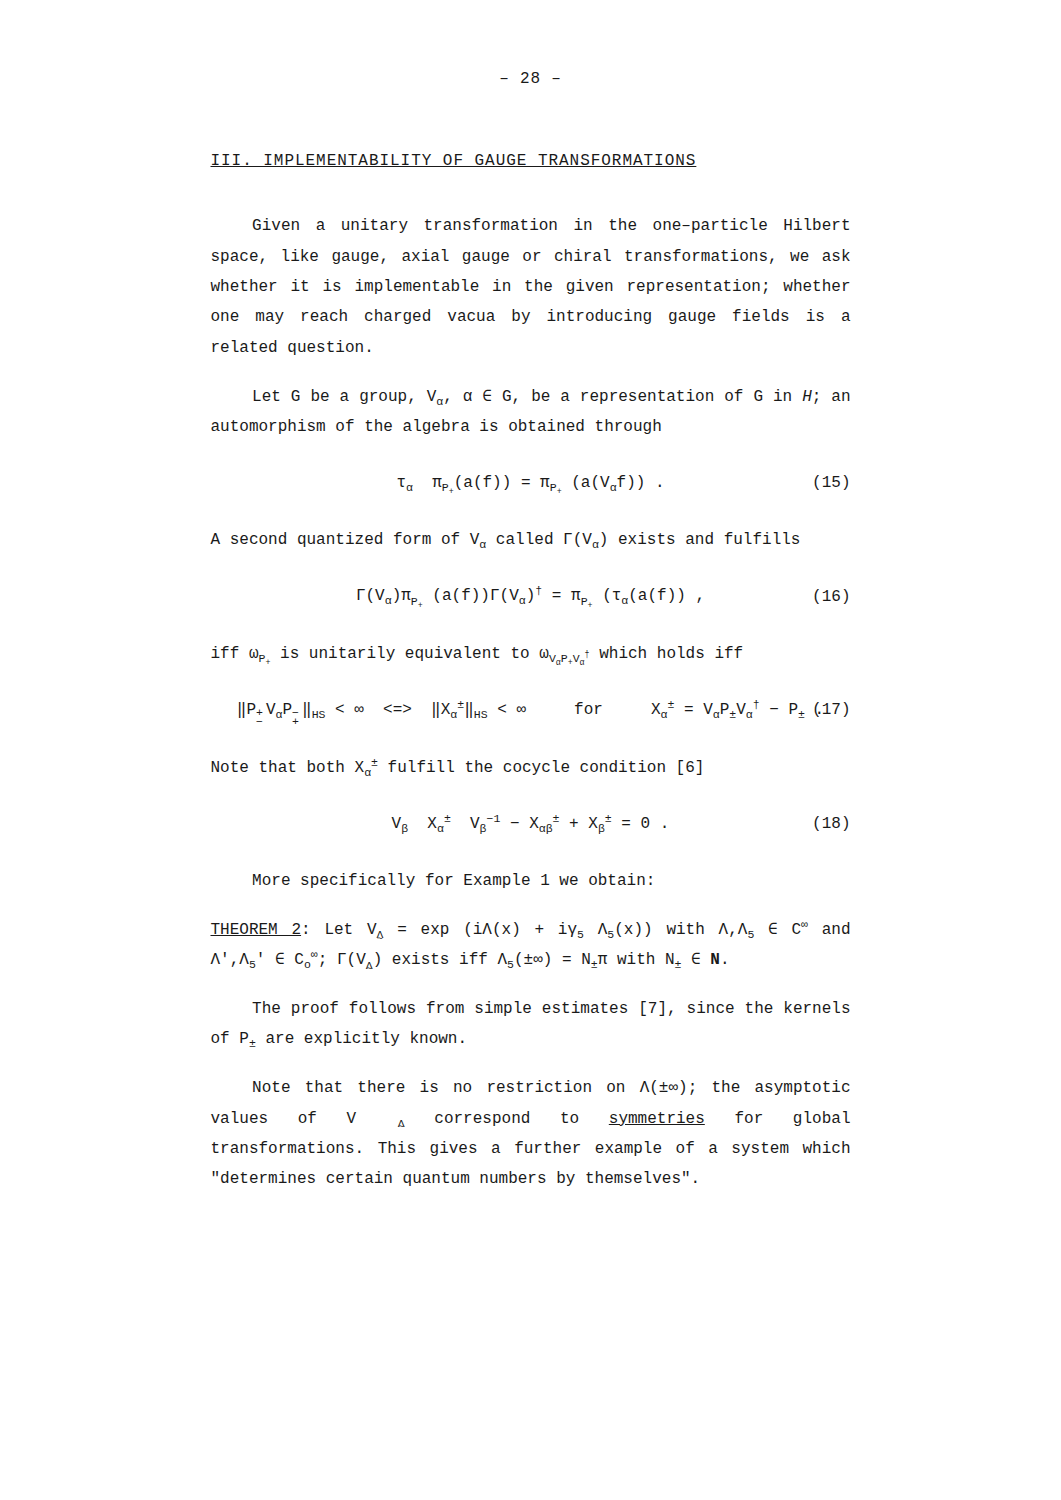– 28 –
III. IMPLEMENTABILITY OF GAUGE TRANSFORMATIONS
Given a unitary transformation in the one–particle Hilbert space, like gauge, axial gauge or chiral transformations, we ask whether it is implementable in the given representation; whether one may reach charged vacua by introducing gauge fields is a related question.
Let G be a group, Vα, α ∈ G, be a representation of G in H; an automorphism of the algebra is obtained through
τα πP+(a(f)) = πP+ (a(Vαf)) . (15)
A second quantized form of Vα called Γ(Vα) exists and fulfills
Γ(Vα)πP+ (a(f))Γ(Vα)† = πP+ (τα(a(f)) , (16)
iff ωP+ is unitarily equivalent to ωVαP+Vα† which holds iff
‖P+−VαP−+‖HS < ∞ <=> ‖Xα±‖HS < ∞ for Xα± = VαP±Vα† − P± . (17)
Note that both Xα± fulfill the cocycle condition [6]
Vβ Xα± Vβ−1 − Xαβ± + Xβ± = 0 . (18)
More specifically for Example 1 we obtain:
THEOREM 2: Let VΛ∼ = exp (iΛ(x) + iγ5 Λ5(x)) with Λ,Λ5 ∈ C∞ and Λ',Λ5' ∈ Co∞; Γ(VΛ∼) exists iff Λ5(±∞) = N±π with N± ∈ N.
The proof follows from simple estimates [7], since the kernels of P± are explicitly known.
Note that there is no restriction on Λ(±∞); the asymptotic values of VΛ∼ correspond to symmetries for global transformations. This gives a further example of a system which "determines certain quantum numbers by themselves".